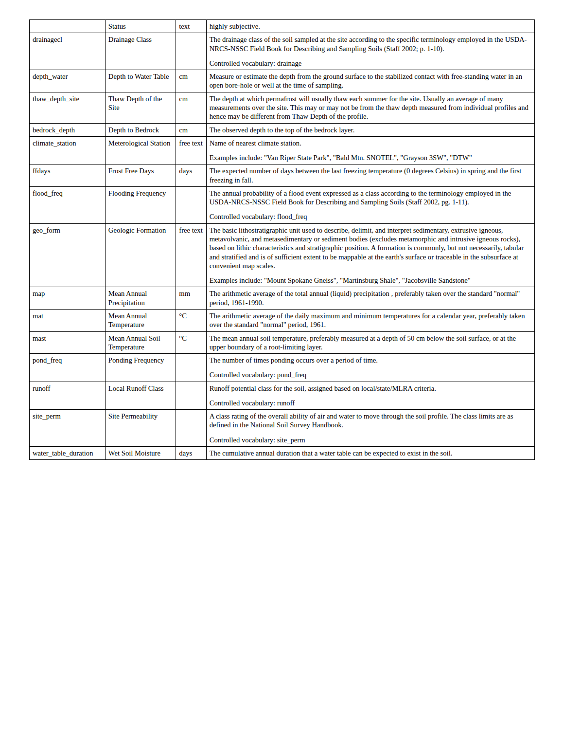| | Status | text | highly subjective. |
| drainagecl | Drainage Class | | The drainage class of the soil sampled at the site according to the specific terminology employed in the USDA-NRCS-NSSC Field Book for Describing and Sampling Soils (Staff 2002; p. 1-10). Controlled vocabulary: drainage |
| depth_water | Depth to Water Table | cm | Measure or estimate the depth from the ground surface to the stabilized contact with free-standing water in an open bore-hole or well at the time of sampling. |
| thaw_depth_site | Thaw Depth of the Site | cm | The depth at which permafrost will usually thaw each summer for the site. Usually an average of many measurements over the site. This may or may not be from the thaw depth measured from individual profiles and hence may be different from Thaw Depth of the profile. |
| bedrock_depth | Depth to Bedrock | cm | The observed depth to the top of the bedrock layer. |
| climate_station | Meterological Station | free text | Name of nearest climate station. Examples include: "Van Riper State Park", "Bald Mtn. SNOTEL", "Grayson 3SW", "DTW" |
| ffdays | Frost Free Days | days | The expected number of days between the last freezing temperature (0 degrees Celsius) in spring and the first freezing in fall. |
| flood_freq | Flooding Frequency | | The annual probability of a flood event expressed as a class according to the terminology employed in the USDA-NRCS-NSSC Field Book for Describing and Sampling Soils (Staff 2002, pg. 1-11). Controlled vocabulary: flood_freq |
| geo_form | Geologic Formation | free text | The basic lithostratigraphic unit used to describe, delimit, and interpret sedimentary, extrusive igneous, metavolvanic, and metasedimentary or sediment bodies (excludes metamorphic and intrusive igneous rocks), based on lithic characteristics and stratigraphic position. A formation is commonly, but not necessarily, tabular and stratified and is of sufficient extent to be mappable at the earth's surface or traceable in the subsurface at convenient map scales. Examples include: "Mount Spokane Gneiss", "Martinsburg Shale", "Jacobsville Sandstone" |
| map | Mean Annual Precipitation | mm | The arithmetic average of the total annual (liquid) precipitation , preferably taken over the standard "normal" period, 1961-1990. |
| mat | Mean Annual Temperature | °C | The arithmetic average of the daily maximum and minimum temperatures for a calendar year, preferably taken over the standard "normal" period, 1961. |
| mast | Mean Annual Soil Temperature | °C | The mean annual soil temperature, preferably measured at a depth of 50 cm below the soil surface, or at the upper boundary of a root-limiting layer. |
| pond_freq | Ponding Frequency | | The number of times ponding occurs over a period of time. Controlled vocabulary: pond_freq |
| runoff | Local Runoff Class | | Runoff potential class for the soil, assigned based on local/state/MLRA criteria. Controlled vocabulary: runoff |
| site_perm | Site Permeability | | A class rating of the overall ability of air and water to move through the soil profile. The class limits are as defined in the National Soil Survey Handbook. Controlled vocabulary: site_perm |
| water_table_duration | Wet Soil Moisture | days | The cumulative annual duration that a water table can be expected to exist in the soil. |